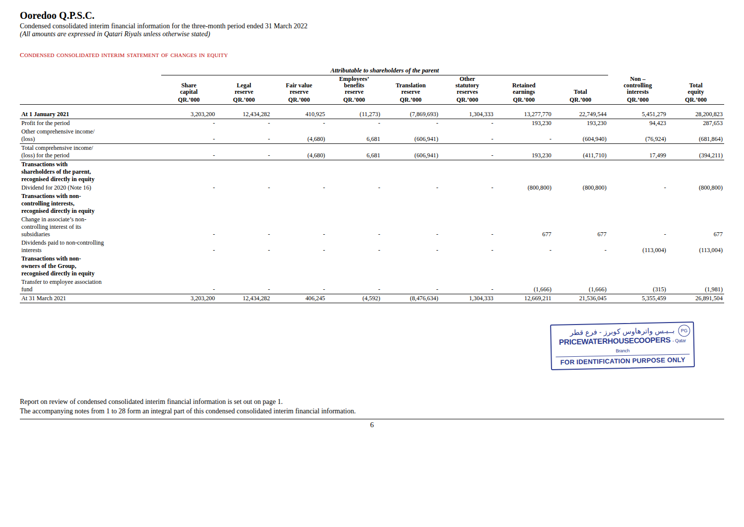Ooredoo Q.P.S.C.
Condensed consolidated interim financial information for the three-month period ended 31 March 2022
(All amounts are expressed in Qatari Riyals unless otherwise stated)
Condensed consolidated interim statement of changes in equity
| | Attributable to shareholders of the parent | | |
| --- | --- | --- | --- |
| | Share capital | Legal reserve | Fair value reserve | Employees’ benefits reserve | Translation reserve | Other statutory reserves | Retained earnings | Total | Non – controlling interests | Total equity |
| | QR.’000 | QR.’000 | QR.’000 | QR.’000 | QR.’000 | QR.’000 | QR.’000 | QR.’000 | QR.’000 | QR.’000 |
| At 1 January 2021 | 3,203,200 | 12,434,282 | 410,925 | (11,273) | (7,869,693) | 1,304,333 | 13,277,770 | 22,749,544 | 5,451,279 | 28,200,823 |
| Profit for the period | - | - | - | - | - | - | 193,230 | 193,230 | 94,423 | 287,653 |
| Other comprehensive income/ (loss) | - | - | (4,680) | 6,681 | (606,941) | - | - | (604,940) | (76,924) | (681,864) |
| Total comprehensive income/ (loss) for the period | - | - | (4,680) | 6,681 | (606,941) | - | 193,230 | (411,710) | 17,499 | (394,211) |
| Transactions with shareholders of the parent, recognised directly in equity | |
| Dividend for 2020 (Note 16) | - | - | - | - | - | - | (800,800) | (800,800) | - | (800,800) |
| Transactions with non- controlling interests, recognised directly in equity | |
| Change in associate’s non- controlling interest of its subsidiaries | - | - | - | - | - | - | 677 | 677 | - | 677 |
| Dividends paid to non-controlling interests | - | - | - | - | - | - | - | - | (113,004) | (113,004) |
| Transactions with non- owners of the Group, recognised directly in equity | |
| Transfer to employee association fund | - | - | - | - | - | - | (1,666) | (1,666) | (315) | (1,981) |
| At 31 March 2021 | 3,203,200 | 12,434,282 | 406,245 | (4,592) | (8,476,634) | 1,304,333 | 12,669,211 | 21,536,045 | 5,355,459 | 26,891,504 |
PG
بــيـس واترهاوس كوبرز - فرع قطر
PRICEWATERHOUSECOOPERS - Qatar Branch
FOR IDENTIFICATION PURPOSE ONLY
Report on review of condensed consolidated interim financial information is set out on page 1.
The accompanying notes from 1 to 28 form an integral part of this condensed consolidated interim financial information.
6